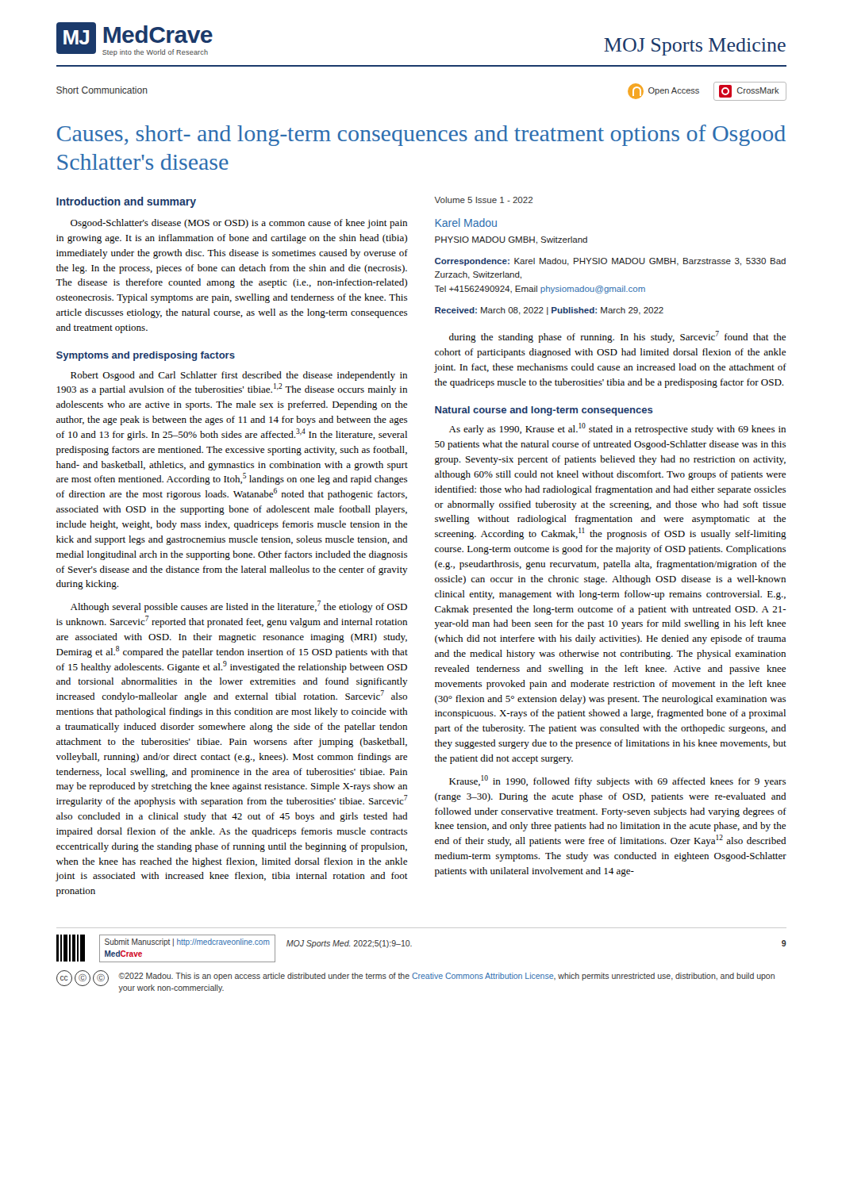MJ
MedCrave
Step into the World of Research
MOJ Sports Medicine
Short Communication
Open Access
CrossMark
Causes, short- and long-term consequences and treatment options of Osgood Schlatter's disease
Introduction and summary
Osgood-Schlatter's disease (MOS or OSD) is a common cause of knee joint pain in growing age. It is an inflammation of bone and cartilage on the shin head (tibia) immediately under the growth disc. This disease is sometimes caused by overuse of the leg. In the process, pieces of bone can detach from the shin and die (necrosis). The disease is therefore counted among the aseptic (i.e., non-infection-related) osteonecrosis. Typical symptoms are pain, swelling and tenderness of the knee. This article discusses etiology, the natural course, as well as the long-term consequences and treatment options.
Symptoms and predisposing factors
Robert Osgood and Carl Schlatter first described the disease independently in 1903 as a partial avulsion of the tuberosities' tibiae.1,2 The disease occurs mainly in adolescents who are active in sports. The male sex is preferred. Depending on the author, the age peak is between the ages of 11 and 14 for boys and between the ages of 10 and 13 for girls. In 25–50% both sides are affected.3,4 In the literature, several predisposing factors are mentioned. The excessive sporting activity, such as football, hand- and basketball, athletics, and gymnastics in combination with a growth spurt are most often mentioned. According to Itoh,5 landings on one leg and rapid changes of direction are the most rigorous loads. Watanabe6 noted that pathogenic factors, associated with OSD in the supporting bone of adolescent male football players, include height, weight, body mass index, quadriceps femoris muscle tension in the kick and support legs and gastrocnemius muscle tension, soleus muscle tension, and medial longitudinal arch in the supporting bone. Other factors included the diagnosis of Sever's disease and the distance from the lateral malleolus to the center of gravity during kicking.
Although several possible causes are listed in the literature,7 the etiology of OSD is unknown. Sarcevic7 reported that pronated feet, genu valgum and internal rotation are associated with OSD. In their magnetic resonance imaging (MRI) study, Demirag et al.8 compared the patellar tendon insertion of 15 OSD patients with that of 15 healthy adolescents. Gigante et al.9 investigated the relationship between OSD and torsional abnormalities in the lower extremities and found significantly increased condylo-malleolar angle and external tibial rotation. Sarcevic7 also mentions that pathological findings in this condition are most likely to coincide with a traumatically induced disorder somewhere along the side of the patellar tendon attachment to the tuberosities' tibiae. Pain worsens after jumping (basketball, volleyball, running) and/or direct contact (e.g., knees). Most common findings are tenderness, local swelling, and prominence in the area of tuberosities' tibiae. Pain may be reproduced by stretching the knee against resistance. Simple X-rays show an irregularity of the apophysis with separation from the tuberosities' tibiae. Sarcevic7 also concluded in a clinical study that 42 out of 45 boys and girls tested had impaired dorsal flexion of the ankle. As the quadriceps femoris muscle contracts eccentrically during the standing phase of running until the beginning of propulsion, when the knee has reached the highest flexion, limited dorsal flexion in the ankle joint is associated with increased knee flexion, tibia internal rotation and foot pronation
Volume 5 Issue 1 - 2022
Karel Madou
PHYSIO MADOU GMBH, Switzerland
Correspondence: Karel Madou, PHYSIO MADOU GMBH, Barzstrasse 3, 5330 Bad Zurzach, Switzerland,
Tel +41562490924, Email physiomadou@gmail.com
Received: March 08, 2022 | Published: March 29, 2022
during the standing phase of running. In his study, Sarcevic7 found that the cohort of participants diagnosed with OSD had limited dorsal flexion of the ankle joint. In fact, these mechanisms could cause an increased load on the attachment of the quadriceps muscle to the tuberosities' tibia and be a predisposing factor for OSD.
Natural course and long-term consequences
As early as 1990, Krause et al.10 stated in a retrospective study with 69 knees in 50 patients what the natural course of untreated Osgood-Schlatter disease was in this group. Seventy-six percent of patients believed they had no restriction on activity, although 60% still could not kneel without discomfort. Two groups of patients were identified: those who had radiological fragmentation and had either separate ossicles or abnormally ossified tuberosity at the screening, and those who had soft tissue swelling without radiological fragmentation and were asymptomatic at the screening. According to Cakmak,11 the prognosis of OSD is usually self-limiting course. Long-term outcome is good for the majority of OSD patients. Complications (e.g., pseudarthrosis, genu recurvatum, patella alta, fragmentation/migration of the ossicle) can occur in the chronic stage. Although OSD disease is a well-known clinical entity, management with long-term follow-up remains controversial. E.g., Cakmak presented the long-term outcome of a patient with untreated OSD. A 21-year-old man had been seen for the past 10 years for mild swelling in his left knee (which did not interfere with his daily activities). He denied any episode of trauma and the medical history was otherwise not contributing. The physical examination revealed tenderness and swelling in the left knee. Active and passive knee movements provoked pain and moderate restriction of movement in the left knee (30° flexion and 5° extension delay) was present. The neurological examination was inconspicuous. X-rays of the patient showed a large, fragmented bone of a proximal part of the tuberosity. The patient was consulted with the orthopedic surgeons, and they suggested surgery due to the presence of limitations in his knee movements, but the patient did not accept surgery.
Krause,10 in 1990, followed fifty subjects with 69 affected knees for 9 years (range 3–30). During the acute phase of OSD, patients were re-evaluated and followed under conservative treatment. Forty-seven subjects had varying degrees of knee tension, and only three patients had no limitation in the acute phase, and by the end of their study, all patients were free of limitations. Ozer Kaya12 also described medium-term symptoms. The study was conducted in eighteen Osgood-Schlatter patients with unilateral involvement and 14 age-
Submit Manuscript | http://medcraveonline.com
Med Crave
MOJ Sports Med. 2022;5(1):9–10.
9
ccⒸⒸ
©2022 Madou. This is an open access article distributed under the terms of the Creative Commons Attribution License, which permits unrestricted use, distribution, and build upon your work non-commercially.